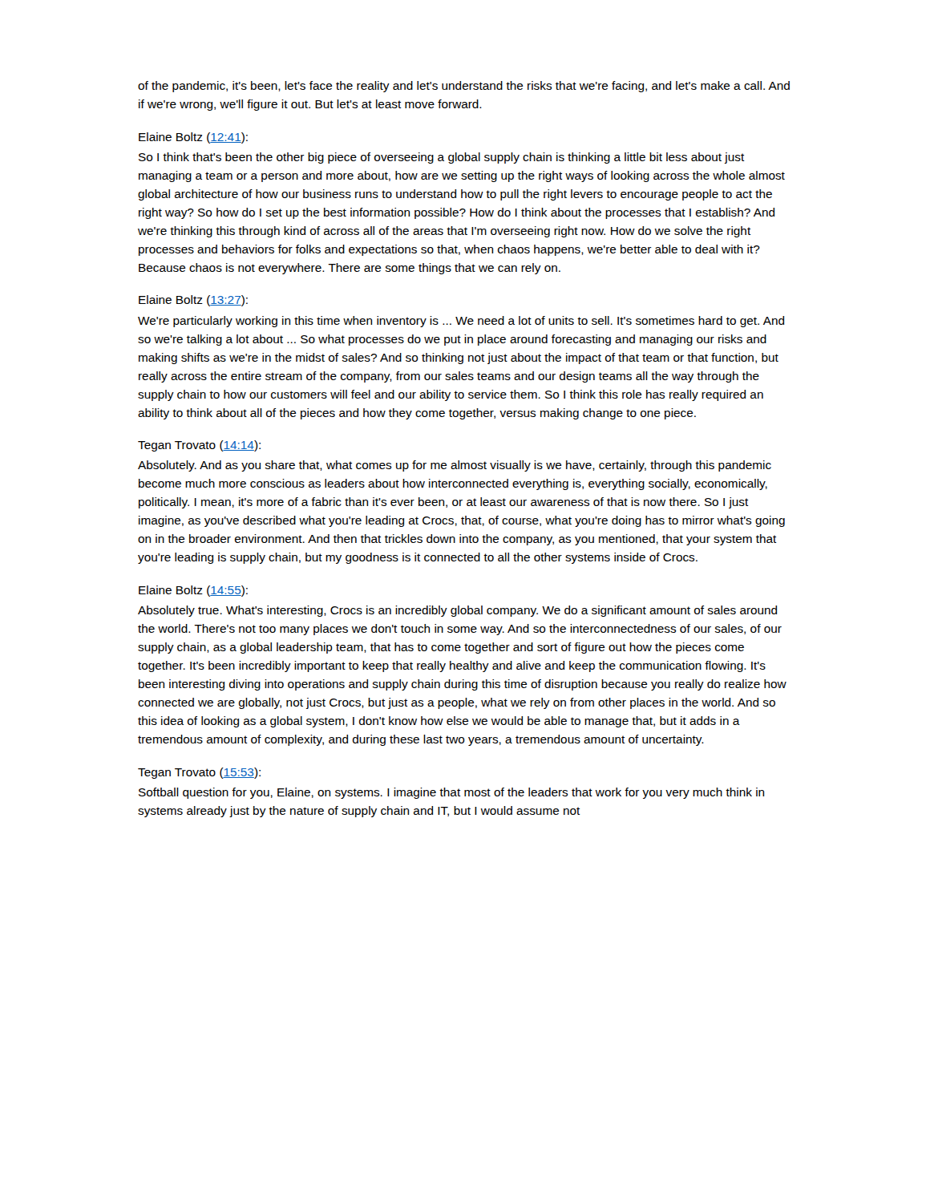of the pandemic, it's been, let's face the reality and let's understand the risks that we're facing, and let's make a call. And if we're wrong, we'll figure it out. But let's at least move forward.
Elaine Boltz (12:41):
So I think that's been the other big piece of overseeing a global supply chain is thinking a little bit less about just managing a team or a person and more about, how are we setting up the right ways of looking across the whole almost global architecture of how our business runs to understand how to pull the right levers to encourage people to act the right way? So how do I set up the best information possible? How do I think about the processes that I establish? And we're thinking this through kind of across all of the areas that I'm overseeing right now. How do we solve the right processes and behaviors for folks and expectations so that, when chaos happens, we're better able to deal with it? Because chaos is not everywhere. There are some things that we can rely on.
Elaine Boltz (13:27):
We're particularly working in this time when inventory is ... We need a lot of units to sell. It's sometimes hard to get. And so we're talking a lot about ... So what processes do we put in place around forecasting and managing our risks and making shifts as we're in the midst of sales? And so thinking not just about the impact of that team or that function, but really across the entire stream of the company, from our sales teams and our design teams all the way through the supply chain to how our customers will feel and our ability to service them. So I think this role has really required an ability to think about all of the pieces and how they come together, versus making change to one piece.
Tegan Trovato (14:14):
Absolutely. And as you share that, what comes up for me almost visually is we have, certainly, through this pandemic become much more conscious as leaders about how interconnected everything is, everything socially, economically, politically. I mean, it's more of a fabric than it's ever been, or at least our awareness of that is now there. So I just imagine, as you've described what you're leading at Crocs, that, of course, what you're doing has to mirror what's going on in the broader environment. And then that trickles down into the company, as you mentioned, that your system that you're leading is supply chain, but my goodness is it connected to all the other systems inside of Crocs.
Elaine Boltz (14:55):
Absolutely true. What's interesting, Crocs is an incredibly global company. We do a significant amount of sales around the world. There's not too many places we don't touch in some way. And so the interconnectedness of our sales, of our supply chain, as a global leadership team, that has to come together and sort of figure out how the pieces come together. It's been incredibly important to keep that really healthy and alive and keep the communication flowing. It's been interesting diving into operations and supply chain during this time of disruption because you really do realize how connected we are globally, not just Crocs, but just as a people, what we rely on from other places in the world. And so this idea of looking as a global system, I don't know how else we would be able to manage that, but it adds in a tremendous amount of complexity, and during these last two years, a tremendous amount of uncertainty.
Tegan Trovato (15:53):
Softball question for you, Elaine, on systems. I imagine that most of the leaders that work for you very much think in systems already just by the nature of supply chain and IT, but I would assume not